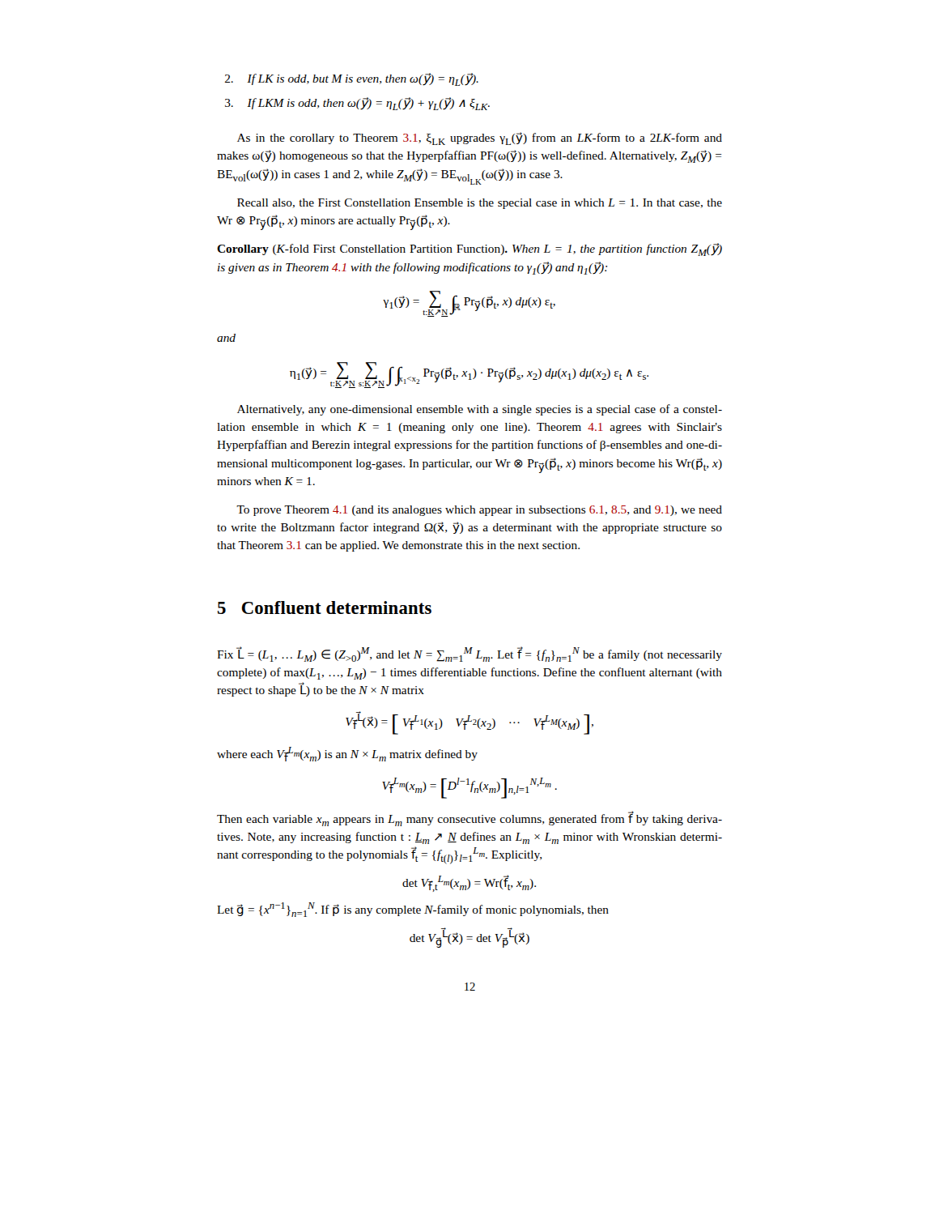2. If LK is odd, but M is even, then ω(y⃗) = ηL(y⃗).
3. If LKM is odd, then ω(y⃗) = ηL(y⃗) + γL(y⃗) ∧ ξLK.
As in the corollary to Theorem 3.1, ξLK upgrades γL(y⃗) from an LK-form to a 2LK-form and makes ω(y⃗) homogeneous so that the Hyperpfaffian PF(ω(y⃗)) is well-defined. Alternatively, ZM(y⃗) = BEvol(ω(y⃗)) in cases 1 and 2, while ZM(y⃗) = BEvolLK(ω(y⃗)) in case 3.
Recall also, the First Constellation Ensemble is the special case in which L = 1. In that case, the Wr ⊗ Pry⃗(p⃗t, x) minors are actually Pry⃗(p⃗t, x).
Corollary (K-fold First Constellation Partition Function). When L = 1, the partition function ZM(y⃗) is given as in Theorem 4.1 with the following modifications to γ1(y⃗) and η1(y⃗):
γ1(y⃗) = ∑t:K↗N ∫ℝ Pry⃗(p⃗t, x) dμ(x) εt,
and
η1(y⃗) = ∑t:K↗N ∑s:K↗N ∫ ∫x1<x2 Pry⃗(p⃗t, x1) · Pry⃗(p⃗s, x2) dμ(x1) dμ(x2) εt ∧ εs.
Alternatively, any one-dimensional ensemble with a single species is a special case of a constellation ensemble in which K = 1 (meaning only one line). Theorem 4.1 agrees with Sinclair's Hyperpfaffian and Berezin integral expressions for the partition functions of β-ensembles and one-dimensional multicomponent log-gases. In particular, our Wr ⊗ Pry⃗(p⃗t, x) minors become his Wr(p⃗t, x) minors when K = 1.
To prove Theorem 4.1 (and its analogues which appear in subsections 6.1, 8.5, and 9.1), we need to write the Boltzmann factor integrand Ω(x⃗, y⃗) as a determinant with the appropriate structure so that Theorem 3.1 can be applied. We demonstrate this in the next section.
5 Confluent determinants
Fix L⃗ = (L1, … LM) ∈ (Z>0)M, and let N = ∑m=1M Lm. Let f⃗ = {fn}n=1N be a family (not necessarily complete) of max(L1, …, LM) − 1 times differentiable functions. Define the confluent alternant (with respect to shape L⃗) to be the N × N matrix
Vf⃗L⃗(x⃗) = [ Vf⃗L1(x1) Vf⃗L2(x2) ··· Vf⃗LM(xM) ],
where each Vf⃗Lm(xm) is an N × Lm matrix defined by
Vf⃗Lm(xm) = [Dl−1fn(xm)]n,l=1N,Lm .
Then each variable xm appears in Lm many consecutive columns, generated from f⃗ by taking derivatives. Note, any increasing function t : Lm ↗ N defines an Lm × Lm minor with Wronskian determinant corresponding to the polynomials f⃗t = {ft(l)}l=1Lm. Explicitly,
det Vf⃗,tLm(xm) = Wr(f⃗t, xm).
Let g⃗ = {xn−1}n=1N. If p⃗ is any complete N-family of monic polynomials, then
det Vg⃗L⃗(x⃗) = det Vp⃗L⃗(x⃗)
12